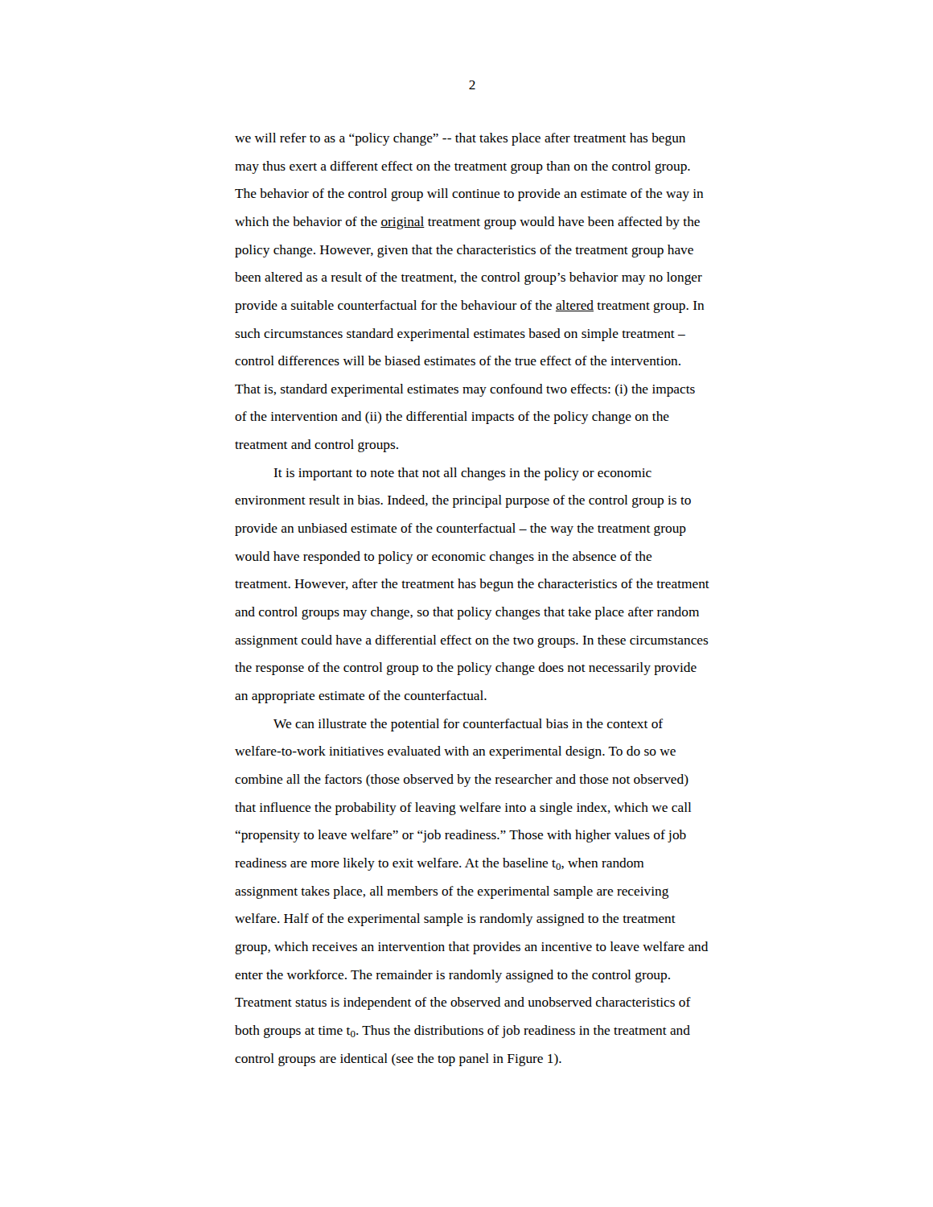2
we will refer to as a “policy change” -- that takes place after treatment has begun may thus exert a different effect on the treatment group than on the control group. The behavior of the control group will continue to provide an estimate of the way in which the behavior of the original treatment group would have been affected by the policy change. However, given that the characteristics of the treatment group have been altered as a result of the treatment, the control group’s behavior may no longer provide a suitable counterfactual for the behaviour of the altered treatment group. In such circumstances standard experimental estimates based on simple treatment – control differences will be biased estimates of the true effect of the intervention. That is, standard experimental estimates may confound two effects: (i) the impacts of the intervention and (ii) the differential impacts of the policy change on the treatment and control groups.
It is important to note that not all changes in the policy or economic environment result in bias. Indeed, the principal purpose of the control group is to provide an unbiased estimate of the counterfactual – the way the treatment group would have responded to policy or economic changes in the absence of the treatment. However, after the treatment has begun the characteristics of the treatment and control groups may change, so that policy changes that take place after random assignment could have a differential effect on the two groups. In these circumstances the response of the control group to the policy change does not necessarily provide an appropriate estimate of the counterfactual.
We can illustrate the potential for counterfactual bias in the context of welfare-to-work initiatives evaluated with an experimental design. To do so we combine all the factors (those observed by the researcher and those not observed) that influence the probability of leaving welfare into a single index, which we call “propensity to leave welfare” or “job readiness.” Those with higher values of job readiness are more likely to exit welfare. At the baseline t0, when random assignment takes place, all members of the experimental sample are receiving welfare. Half of the experimental sample is randomly assigned to the treatment group, which receives an intervention that provides an incentive to leave welfare and enter the workforce. The remainder is randomly assigned to the control group. Treatment status is independent of the observed and unobserved characteristics of both groups at time t0. Thus the distributions of job readiness in the treatment and control groups are identical (see the top panel in Figure 1).